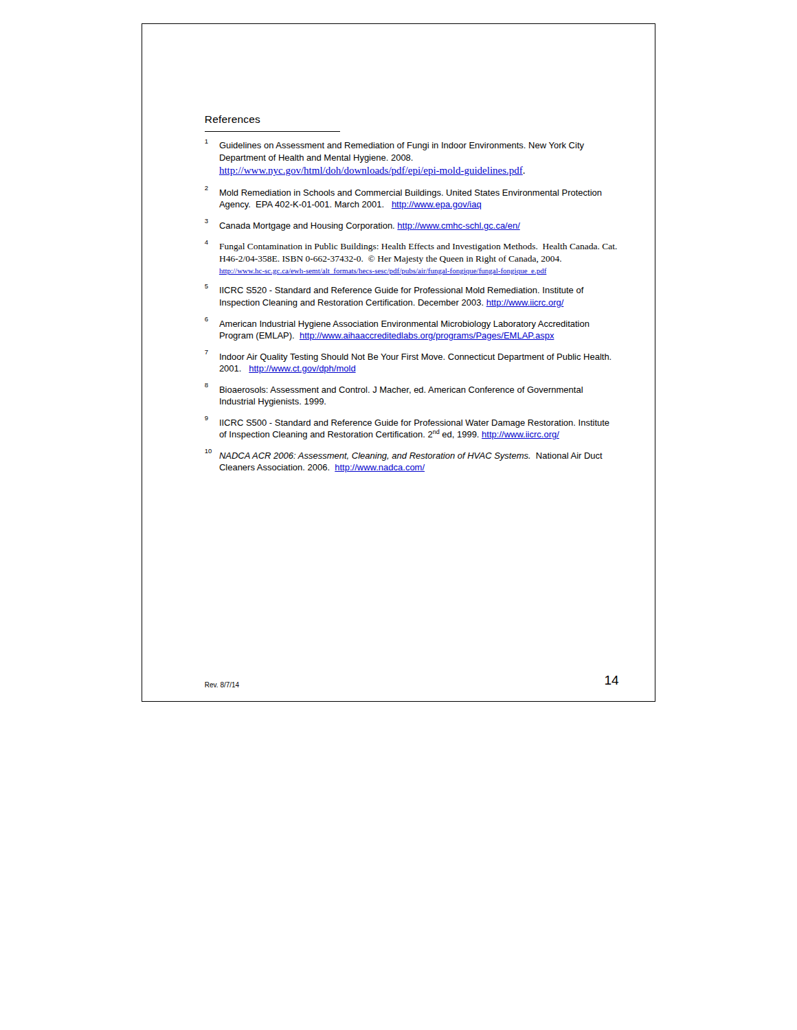References
1 Guidelines on Assessment and Remediation of Fungi in Indoor Environments. New York City Department of Health and Mental Hygiene. 2008.
http://www.nyc.gov/html/doh/downloads/pdf/epi/epi-mold-guidelines.pdf.
2 Mold Remediation in Schools and Commercial Buildings. United States Environmental Protection Agency. EPA 402-K-01-001. March 2001. http://www.epa.gov/iaq
3 Canada Mortgage and Housing Corporation. http://www.cmhc-schl.gc.ca/en/
4 Fungal Contamination in Public Buildings: Health Effects and Investigation Methods. Health Canada. Cat. H46-2/04-358E. ISBN 0-662-37432-0. © Her Majesty the Queen in Right of Canada, 2004.
http://www.hc-sc.gc.ca/ewh-semt/alt_formats/hecs-sesc/pdf/pubs/air/fungal-fongique/fungal-fongique_e.pdf
5 IICRC S520 - Standard and Reference Guide for Professional Mold Remediation. Institute of Inspection Cleaning and Restoration Certification. December 2003. http://www.iicrc.org/
6 American Industrial Hygiene Association Environmental Microbiology Laboratory Accreditation Program (EMLAP). http://www.aihaaccreditedlabs.org/programs/Pages/EMLAP.aspx
7 Indoor Air Quality Testing Should Not Be Your First Move. Connecticut Department of Public Health. 2001. http://www.ct.gov/dph/mold
8 Bioaerosols: Assessment and Control. J Macher, ed. American Conference of Governmental Industrial Hygienists. 1999.
9 IICRC S500 - Standard and Reference Guide for Professional Water Damage Restoration. Institute of Inspection Cleaning and Restoration Certification. 2nd ed, 1999. http://www.iicrc.org/
10 NADCA ACR 2006: Assessment, Cleaning, and Restoration of HVAC Systems. National Air Duct Cleaners Association. 2006. http://www.nadca.com/
Rev. 8/7/14
14